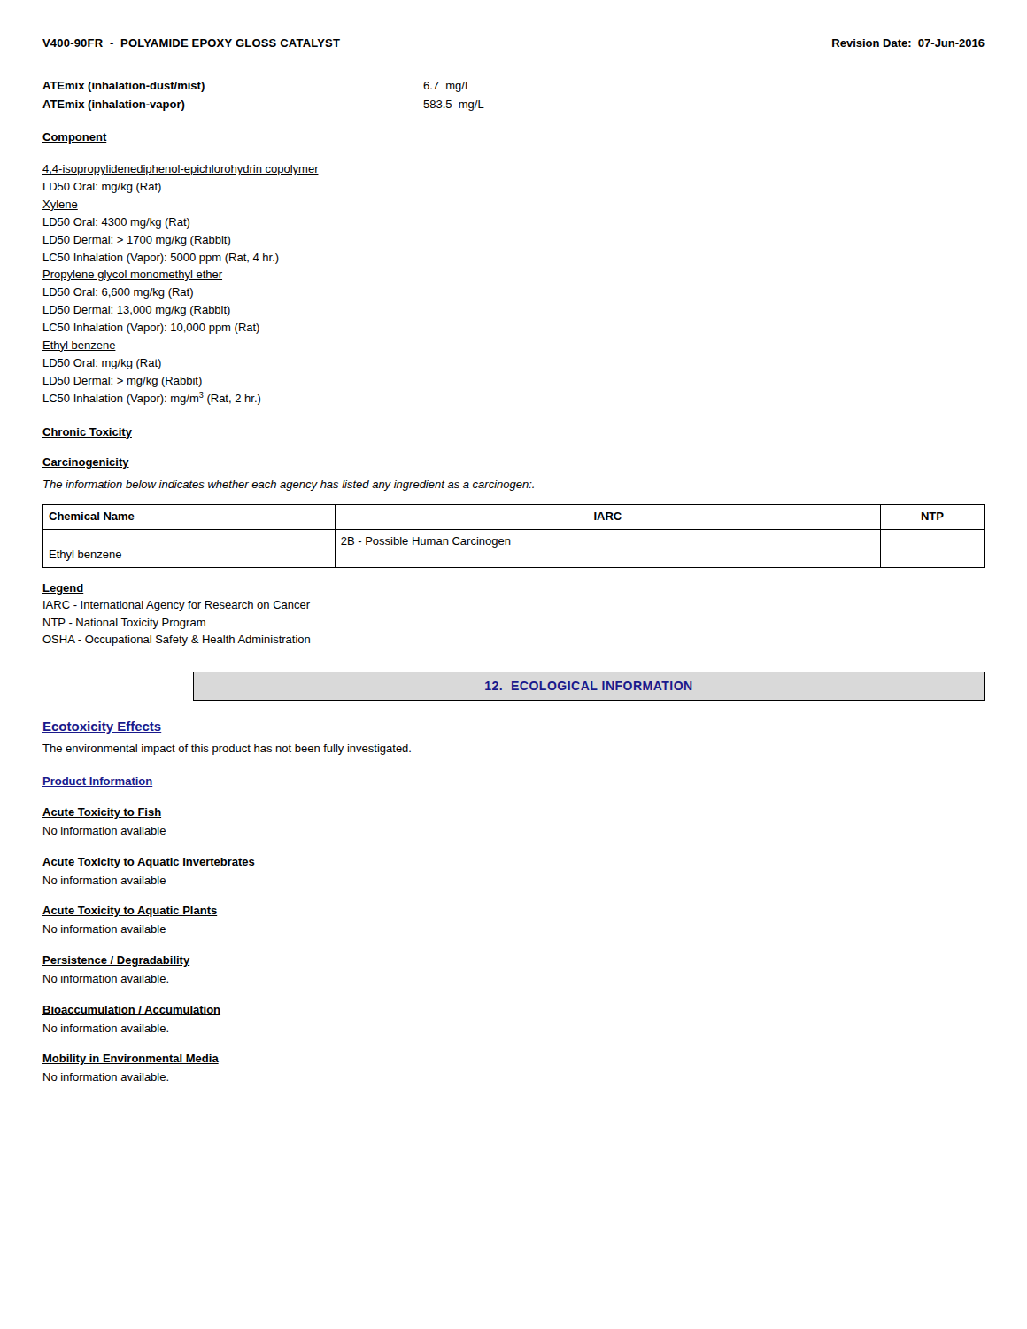V400-90FR - POLYAMIDE EPOXY GLOSS CATALYST Revision Date: 07-Jun-2016
ATEmix (inhalation-dust/mist) 6.7 mg/L
ATEmix (inhalation-vapor) 583.5 mg/L
Component
4,4-isopropylidenediphenol-epichlorohydrin copolymer
LD50 Oral: mg/kg (Rat)
Xylene
LD50 Oral: 4300 mg/kg (Rat)
LD50 Dermal: > 1700 mg/kg (Rabbit)
LC50 Inhalation (Vapor): 5000 ppm (Rat, 4 hr.)
Propylene glycol monomethyl ether
LD50 Oral: 6,600 mg/kg (Rat)
LD50 Dermal: 13,000 mg/kg (Rabbit)
LC50 Inhalation (Vapor): 10,000 ppm (Rat)
Ethyl benzene
LD50 Oral: mg/kg (Rat)
LD50 Dermal: > mg/kg (Rabbit)
LC50 Inhalation (Vapor): mg/m3 (Rat, 2 hr.)
Chronic Toxicity
Carcinogenicity
The information below indicates whether each agency has listed any ingredient as a carcinogen:.
| Chemical Name | IARC | NTP |
| --- | --- | --- |
| Ethyl benzene | 2B - Possible Human Carcinogen | |
Legend
IARC - International Agency for Research on Cancer
NTP - National Toxicity Program
OSHA - Occupational Safety & Health Administration
12. ECOLOGICAL INFORMATION
Ecotoxicity Effects
The environmental impact of this product has not been fully investigated.
Product Information
Acute Toxicity to Fish
No information available
Acute Toxicity to Aquatic Invertebrates
No information available
Acute Toxicity to Aquatic Plants
No information available
Persistence / Degradability
No information available.
Bioaccumulation / Accumulation
No information available.
Mobility in Environmental Media
No information available.